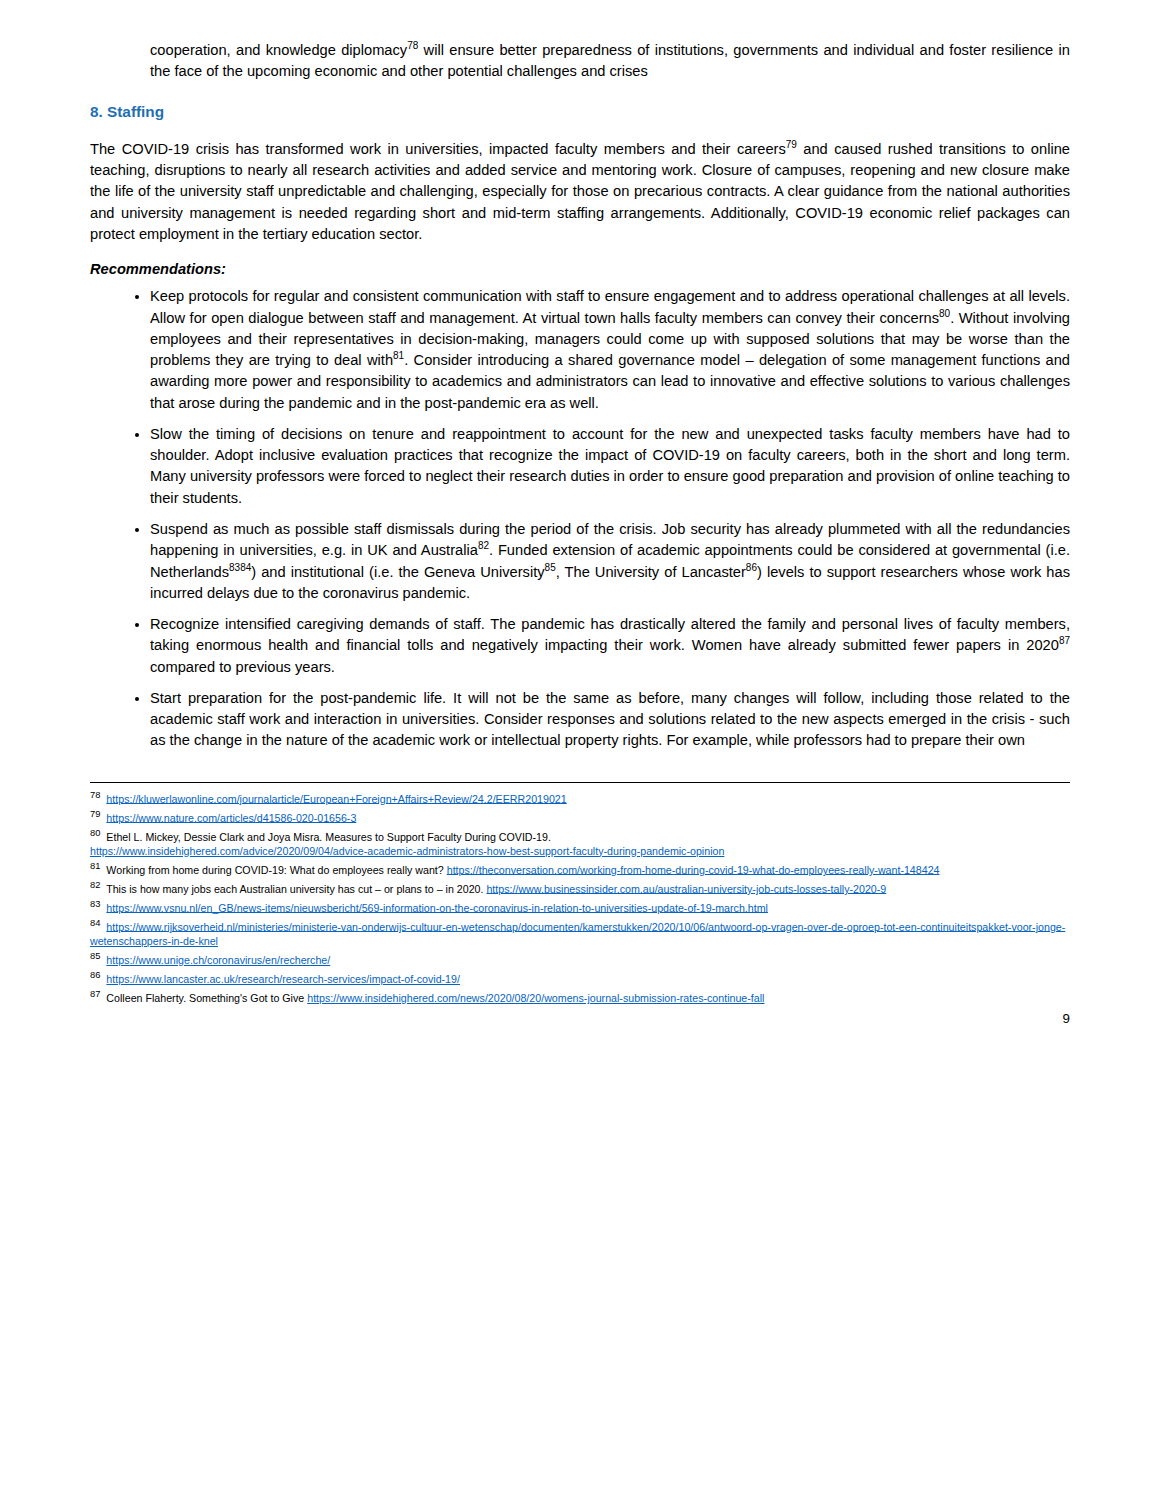cooperation, and knowledge diplomacy78 will ensure better preparedness of institutions, governments and individual and foster resilience in the face of the upcoming economic and other potential challenges and crises
8. Staffing
The COVID-19 crisis has transformed work in universities, impacted faculty members and their careers79 and caused rushed transitions to online teaching, disruptions to nearly all research activities and added service and mentoring work. Closure of campuses, reopening and new closure make the life of the university staff unpredictable and challenging, especially for those on precarious contracts. A clear guidance from the national authorities and university management is needed regarding short and mid-term staffing arrangements. Additionally, COVID-19 economic relief packages can protect employment in the tertiary education sector.
Recommendations:
Keep protocols for regular and consistent communication with staff to ensure engagement and to address operational challenges at all levels. Allow for open dialogue between staff and management. At virtual town halls faculty members can convey their concerns80. Without involving employees and their representatives in decision-making, managers could come up with supposed solutions that may be worse than the problems they are trying to deal with81. Consider introducing a shared governance model – delegation of some management functions and awarding more power and responsibility to academics and administrators can lead to innovative and effective solutions to various challenges that arose during the pandemic and in the post-pandemic era as well.
Slow the timing of decisions on tenure and reappointment to account for the new and unexpected tasks faculty members have had to shoulder. Adopt inclusive evaluation practices that recognize the impact of COVID-19 on faculty careers, both in the short and long term. Many university professors were forced to neglect their research duties in order to ensure good preparation and provision of online teaching to their students.
Suspend as much as possible staff dismissals during the period of the crisis. Job security has already plummeted with all the redundancies happening in universities, e.g. in UK and Australia82. Funded extension of academic appointments could be considered at governmental (i.e. Netherlands8384) and institutional (i.e. the Geneva University85, The University of Lancaster86) levels to support researchers whose work has incurred delays due to the coronavirus pandemic.
Recognize intensified caregiving demands of staff. The pandemic has drastically altered the family and personal lives of faculty members, taking enormous health and financial tolls and negatively impacting their work. Women have already submitted fewer papers in 202087 compared to previous years.
Start preparation for the post-pandemic life. It will not be the same as before, many changes will follow, including those related to the academic staff work and interaction in universities. Consider responses and solutions related to the new aspects emerged in the crisis - such as the change in the nature of the academic work or intellectual property rights. For example, while professors had to prepare their own
78 https://kluwerlawonline.com/journalarticle/European+Foreign+Affairs+Review/24.2/EERR2019021
79 https://www.nature.com/articles/d41586-020-01656-3
80 Ethel L. Mickey, Dessie Clark and Joya Misra. Measures to Support Faculty During COVID-19.
https://www.insidehighered.com/advice/2020/09/04/advice-academic-administrators-how-best-support-faculty-during-pandemic-opinion
81 Working from home during COVID-19: What do employees really want? https://theconversation.com/working-from-home-during-covid-19-what-do-employees-really-want-148424
82 This is how many jobs each Australian university has cut – or plans to – in 2020. https://www.businessinsider.com.au/australian-university-job-cuts-losses-tally-2020-9
83 https://www.vsnu.nl/en_GB/news-items/nieuwsbericht/569-information-on-the-coronavirus-in-relation-to-universities-update-of-19-march.html
84 https://www.rijksoverheid.nl/ministeries/ministerie-van-onderwijs-cultuur-en-wetenschap/documenten/kamerstukken/2020/10/06/antwoord-op-vragen-over-de-oproep-tot-een-continuiteitspakket-voor-jonge-wetenschappers-in-de-knel
85 https://www.unige.ch/coronavirus/en/recherche/
86 https://www.lancaster.ac.uk/research/research-services/impact-of-covid-19/
87 Colleen Flaherty. Something's Got to Give https://www.insidehighered.com/news/2020/08/20/womens-journal-submission-rates-continue-fall
9